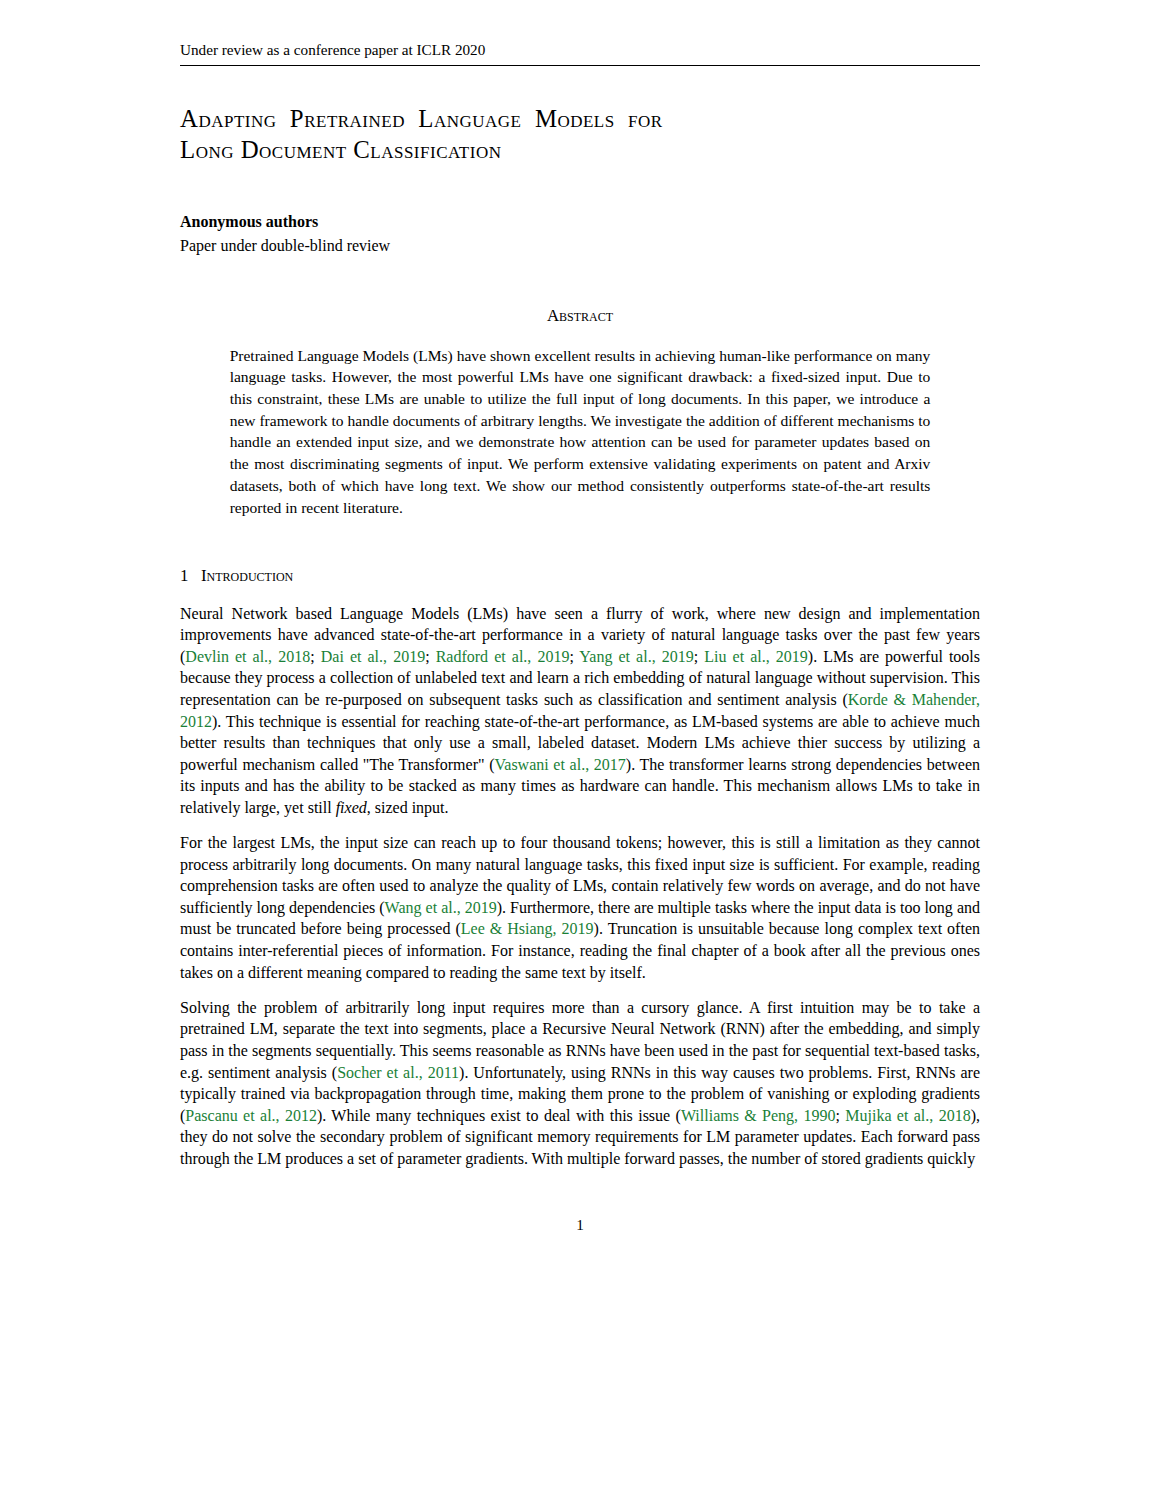Under review as a conference paper at ICLR 2020
Adapting Pretrained Language Models for
Long Document Classification
Anonymous authors
Paper under double-blind review
Abstract
Pretrained Language Models (LMs) have shown excellent results in achieving human-like performance on many language tasks. However, the most powerful LMs have one significant drawback: a fixed-sized input. Due to this constraint, these LMs are unable to utilize the full input of long documents. In this paper, we introduce a new framework to handle documents of arbitrary lengths. We investigate the addition of different mechanisms to handle an extended input size, and we demonstrate how attention can be used for parameter updates based on the most discriminating segments of input. We perform extensive validating experiments on patent and Arxiv datasets, both of which have long text. We show our method consistently outperforms state-of-the-art results reported in recent literature.
1 Introduction
Neural Network based Language Models (LMs) have seen a flurry of work, where new design and implementation improvements have advanced state-of-the-art performance in a variety of natural language tasks over the past few years (Devlin et al., 2018; Dai et al., 2019; Radford et al., 2019; Yang et al., 2019; Liu et al., 2019). LMs are powerful tools because they process a collection of unlabeled text and learn a rich embedding of natural language without supervision. This representation can be re-purposed on subsequent tasks such as classification and sentiment analysis (Korde & Mahender, 2012). This technique is essential for reaching state-of-the-art performance, as LM-based systems are able to achieve much better results than techniques that only use a small, labeled dataset. Modern LMs achieve thier success by utilizing a powerful mechanism called "The Transformer" (Vaswani et al., 2017). The transformer learns strong dependencies between its inputs and has the ability to be stacked as many times as hardware can handle. This mechanism allows LMs to take in relatively large, yet still fixed, sized input.
For the largest LMs, the input size can reach up to four thousand tokens; however, this is still a limitation as they cannot process arbitrarily long documents. On many natural language tasks, this fixed input size is sufficient. For example, reading comprehension tasks are often used to analyze the quality of LMs, contain relatively few words on average, and do not have sufficiently long dependencies (Wang et al., 2019). Furthermore, there are multiple tasks where the input data is too long and must be truncated before being processed (Lee & Hsiang, 2019). Truncation is unsuitable because long complex text often contains inter-referential pieces of information. For instance, reading the final chapter of a book after all the previous ones takes on a different meaning compared to reading the same text by itself.
Solving the problem of arbitrarily long input requires more than a cursory glance. A first intuition may be to take a pretrained LM, separate the text into segments, place a Recursive Neural Network (RNN) after the embedding, and simply pass in the segments sequentially. This seems reasonable as RNNs have been used in the past for sequential text-based tasks, e.g. sentiment analysis (Socher et al., 2011). Unfortunately, using RNNs in this way causes two problems. First, RNNs are typically trained via backpropagation through time, making them prone to the problem of vanishing or exploding gradients (Pascanu et al., 2012). While many techniques exist to deal with this issue (Williams & Peng, 1990; Mujika et al., 2018), they do not solve the secondary problem of significant memory requirements for LM parameter updates. Each forward pass through the LM produces a set of parameter gradients. With multiple forward passes, the number of stored gradients quickly
1